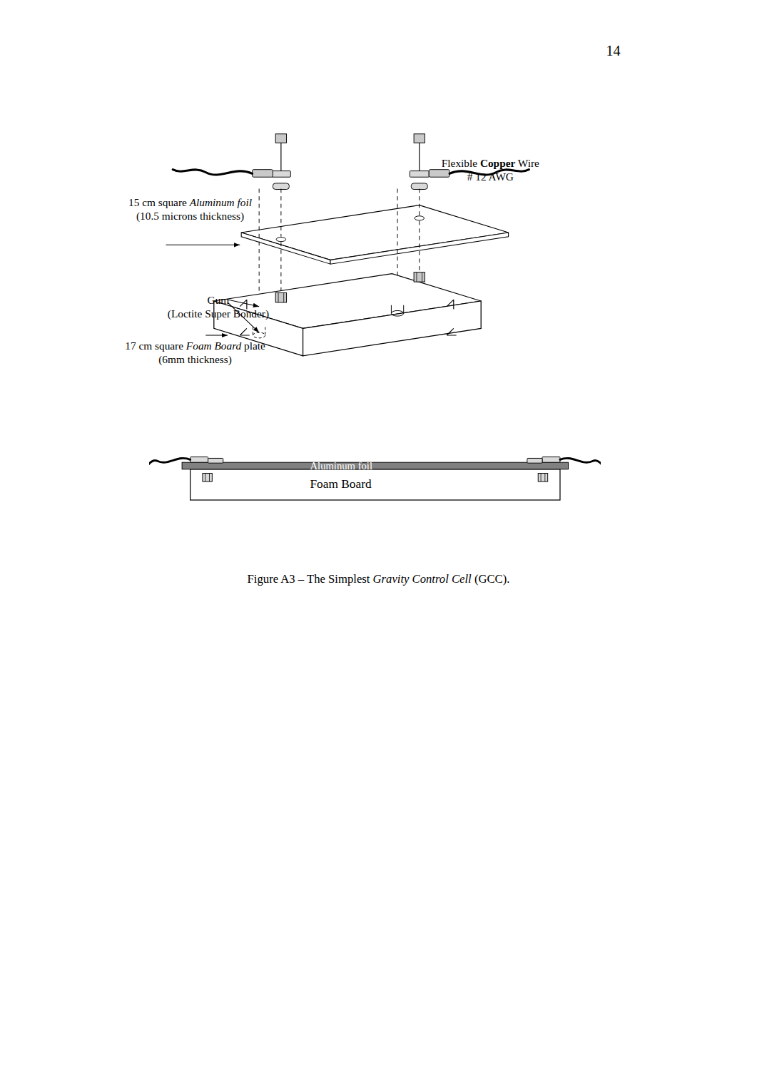14
Flexible Copper Wire
# 12 AWG
15 cm square Aluminum foil
(10.5 microns thickness)
Gum
(Loctite Super Bonder)
17 cm square Foam Board plate
(6mm thickness)
Aluminum foil
Foam Board
Figure A3 – The Simplest Gravity Control Cell (GCC).